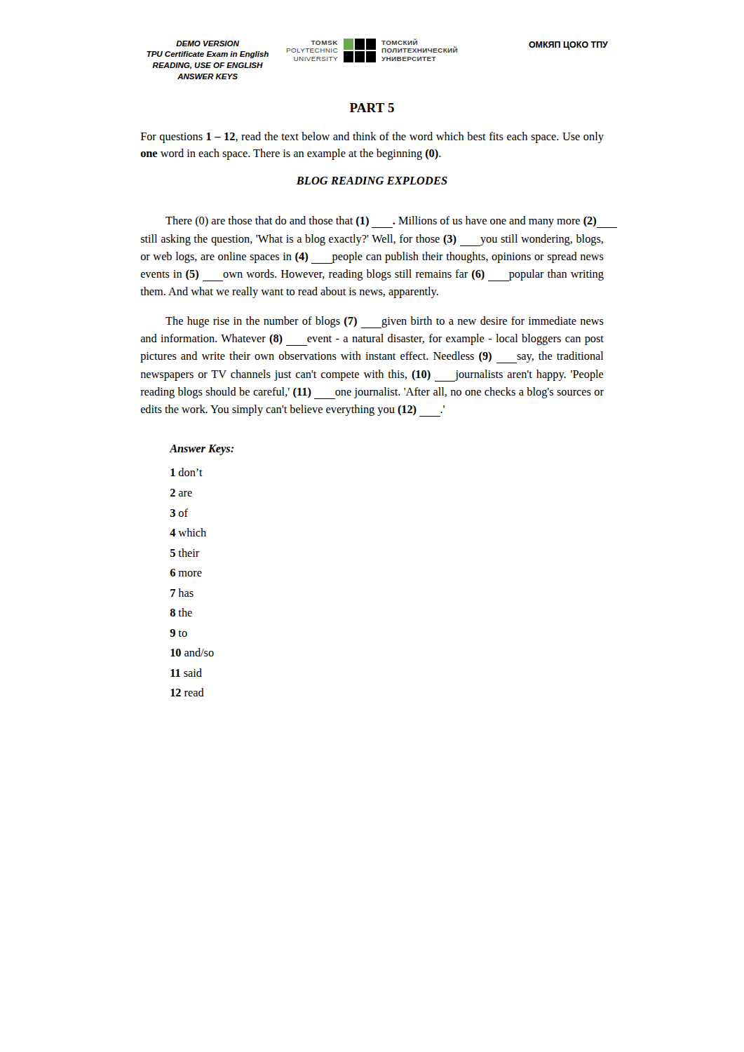DEMO VERSION
TPU Certificate Exam in English
READING, USE OF ENGLISH
ANSWER KEYS
TOMSK
POLYTECHNIC
UNIVERSITY
ТОМСКИЙ
ПОЛИТЕХНИЧЕСКИЙ
УНИВЕРСИТЕТ
ОМКЯП ЦОКО ТПУ
PART 5
For questions 1 – 12, read the text below and think of the word which best fits each space. Use only one word in each space. There is an example at the beginning (0).
BLOG READING EXPLODES
There (0) are those that do and those that (1) . Millions of us have one and many more (2) still asking the question, 'What is a blog exactly?' Well, for those (3) you still wondering, blogs, or web logs, are online spaces in (4) people can publish their thoughts, opinions or spread news events in (5) own words. However, reading blogs still remains far (6) popular than writing them. And what we really want to read about is news, apparently.
The huge rise in the number of blogs (7) given birth to a new desire for immediate news and information. Whatever (8) event - a natural disaster, for example - local bloggers can post pictures and write their own observations with instant effect. Needless (9) say, the traditional newspapers or TV channels just can't compete with this, (10) journalists aren't happy. 'People reading blogs should be careful,' (11) one journalist. 'After all, no one checks a blog's sources or edits the work. You simply can't believe everything you (12) .'
Answer Keys:
1 don’t
2 are
3 of
4 which
5 their
6 more
7 has
8 the
9 to
10 and/so
11 said
12 read